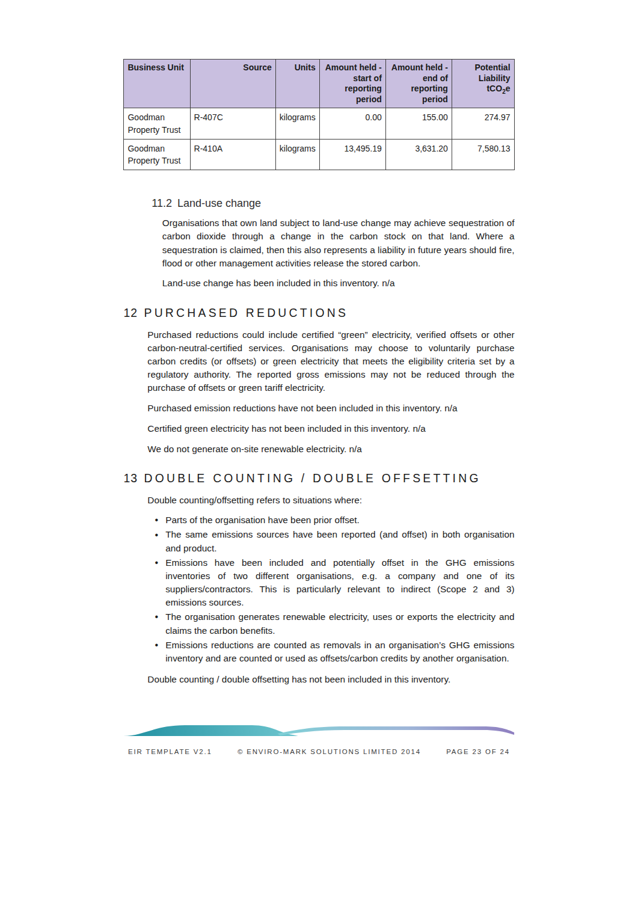| Business Unit | Source | Units | Amount held - start of reporting period | Amount held - end of reporting period | Potential Liability tCO 2 e |
| --- | --- | --- | --- | --- | --- |
| Goodman Property Trust | R-407C | kilograms | 0.00 | 155.00 | 274.97 |
| Goodman Property Trust | R-410A | kilograms | 13,495.19 | 3,631.20 | 7,580.13 |
11.2 Land-use change
Organisations that own land subject to land-use change may achieve sequestration of carbon dioxide through a change in the carbon stock on that land. Where a sequestration is claimed, then this also represents a liability in future years should fire, flood or other management activities release the stored carbon.
Land-use change has been included in this inventory. n/a
12 Purchased reductions
Purchased reductions could include certified “green” electricity, verified offsets or other carbon-neutral-certified services. Organisations may choose to voluntarily purchase carbon credits (or offsets) or green electricity that meets the eligibility criteria set by a regulatory authority. The reported gross emissions may not be reduced through the purchase of offsets or green tariff electricity.
Purchased emission reductions have not been included in this inventory. n/a
Certified green electricity has not been included in this inventory. n/a
We do not generate on-site renewable electricity. n/a
13 Double counting / double offsetting
Double counting/offsetting refers to situations where:
Parts of the organisation have been prior offset.
The same emissions sources have been reported (and offset) in both organisation and product.
Emissions have been included and potentially offset in the GHG emissions inventories of two different organisations, e.g. a company and one of its suppliers/contractors. This is particularly relevant to indirect (Scope 2 and 3) emissions sources.
The organisation generates renewable electricity, uses or exports the electricity and claims the carbon benefits.
Emissions reductions are counted as removals in an organisation’s GHG emissions inventory and are counted or used as offsets/carbon credits by another organisation.
Double counting / double offsetting has not been included in this inventory.
EIR TEMPLATE V2.1 © ENVIRO-MARK SOLUTIONS LIMITED 2014 PAGE 23 OF 24